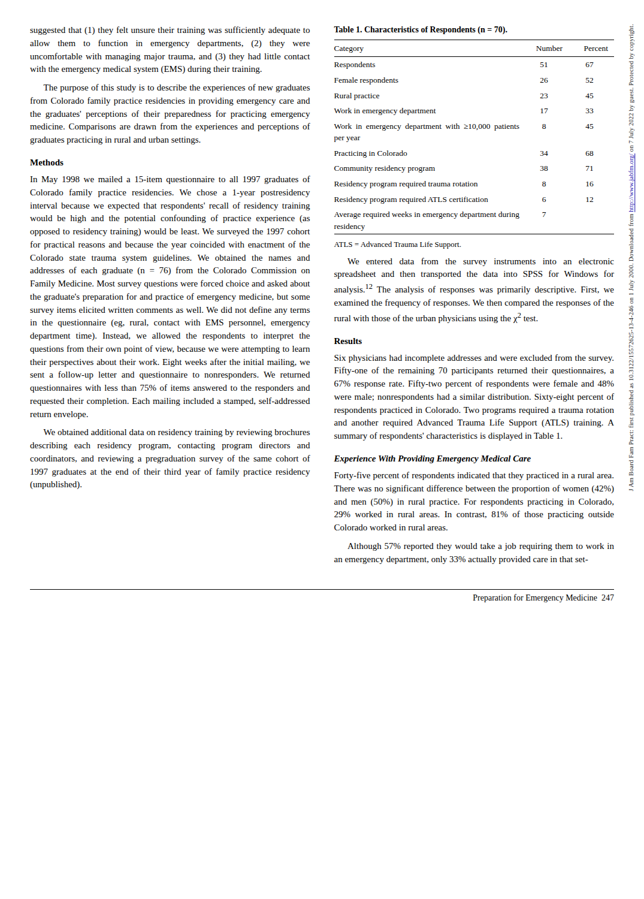J Am Board Fam Pract: first published as 10.3122/15572625-13-4-246 on 1 July 2000. Downloaded from http://www.jabfm.org/ on 7 July 2022 by guest. Protected by copyright.
suggested that (1) they felt unsure their training was sufficiently adequate to allow them to function in emergency departments, (2) they were uncomfortable with managing major trauma, and (3) they had little contact with the emergency medical system (EMS) during their training.
The purpose of this study is to describe the experiences of new graduates from Colorado family practice residencies in providing emergency care and the graduates' perceptions of their preparedness for practicing emergency medicine. Comparisons are drawn from the experiences and perceptions of graduates practicing in rural and urban settings.
Methods
In May 1998 we mailed a 15-item questionnaire to all 1997 graduates of Colorado family practice residencies. We chose a 1-year postresidency interval because we expected that respondents' recall of residency training would be high and the potential confounding of practice experience (as opposed to residency training) would be least. We surveyed the 1997 cohort for practical reasons and because the year coincided with enactment of the Colorado state trauma system guidelines. We obtained the names and addresses of each graduate (n = 76) from the Colorado Commission on Family Medicine. Most survey questions were forced choice and asked about the graduate's preparation for and practice of emergency medicine, but some survey items elicited written comments as well. We did not define any terms in the questionnaire (eg, rural, contact with EMS personnel, emergency department time). Instead, we allowed the respondents to interpret the questions from their own point of view, because we were attempting to learn their perspectives about their work. Eight weeks after the initial mailing, we sent a follow-up letter and questionnaire to nonresponders. We returned questionnaires with less than 75% of items answered to the responders and requested their completion. Each mailing included a stamped, self-addressed return envelope.
We obtained additional data on residency training by reviewing brochures describing each residency program, contacting program directors and coordinators, and reviewing a pregraduation survey of the same cohort of 1997 graduates at the end of their third year of family practice residency (unpublished).
Table 1. Characteristics of Respondents (n = 70).
| Category | Number | Percent |
| --- | --- | --- |
| Respondents | 51 | 67 |
| Female respondents | 26 | 52 |
| Rural practice | 23 | 45 |
| Work in emergency department | 17 | 33 |
| Work in emergency department with ≥10,000 patients per year | 8 | 45 |
| Practicing in Colorado | 34 | 68 |
| Community residency program | 38 | 71 |
| Residency program required trauma rotation | 8 | 16 |
| Residency program required ATLS certification | 6 | 12 |
| Average required weeks in emergency department during residency | 7 | |
ATLS = Advanced Trauma Life Support.
We entered data from the survey instruments into an electronic spreadsheet and then transported the data into SPSS for Windows for analysis.12 The analysis of responses was primarily descriptive. First, we examined the frequency of responses. We then compared the responses of the rural with those of the urban physicians using the χ2 test.
Results
Six physicians had incomplete addresses and were excluded from the survey. Fifty-one of the remaining 70 participants returned their questionnaires, a 67% response rate. Fifty-two percent of respondents were female and 48% were male; nonrespondents had a similar distribution. Sixty-eight percent of respondents practiced in Colorado. Two programs required a trauma rotation and another required Advanced Trauma Life Support (ATLS) training. A summary of respondents' characteristics is displayed in Table 1.
Experience With Providing Emergency Medical Care
Forty-five percent of respondents indicated that they practiced in a rural area. There was no significant difference between the proportion of women (42%) and men (50%) in rural practice. For respondents practicing in Colorado, 29% worked in rural areas. In contrast, 81% of those practicing outside Colorado worked in rural areas.
Although 57% reported they would take a job requiring them to work in an emergency department, only 33% actually provided care in that set-
Preparation for Emergency Medicine 247